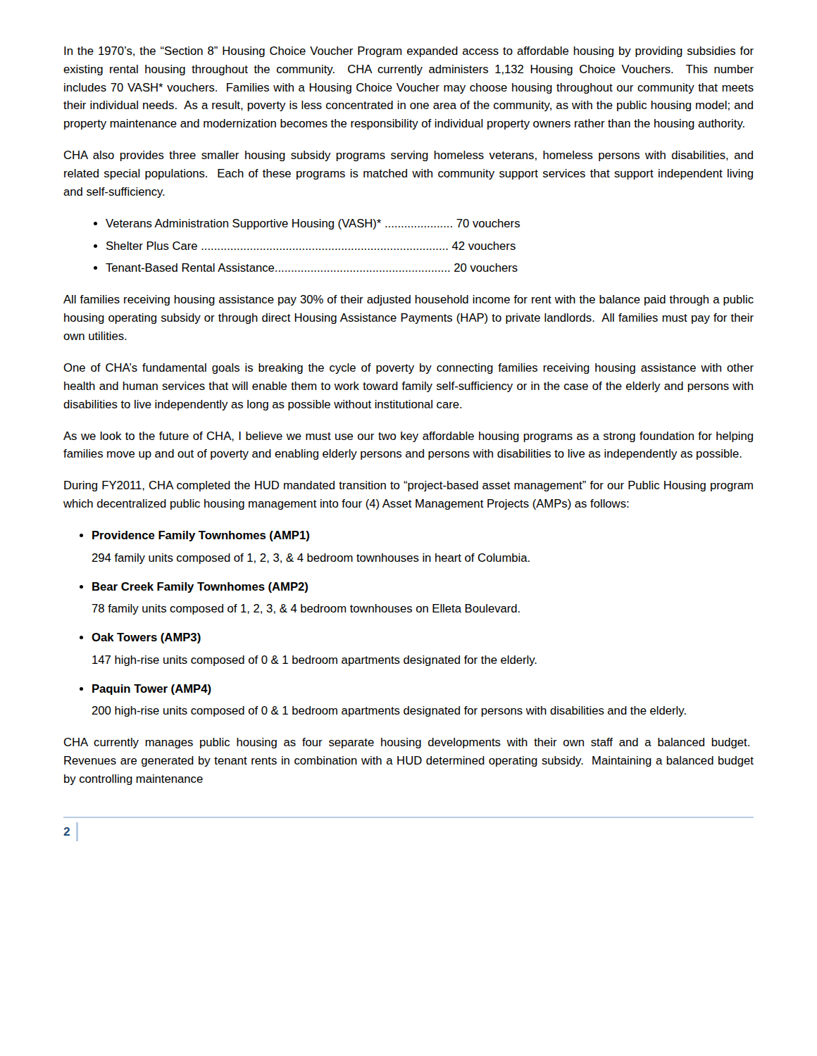In the 1970’s, the “Section 8” Housing Choice Voucher Program expanded access to affordable housing by providing subsidies for existing rental housing throughout the community. CHA currently administers 1,132 Housing Choice Vouchers. This number includes 70 VASH* vouchers. Families with a Housing Choice Voucher may choose housing throughout our community that meets their individual needs. As a result, poverty is less concentrated in one area of the community, as with the public housing model; and property maintenance and modernization becomes the responsibility of individual property owners rather than the housing authority.
CHA also provides three smaller housing subsidy programs serving homeless veterans, homeless persons with disabilities, and related special populations. Each of these programs is matched with community support services that support independent living and self-sufficiency.
Veterans Administration Supportive Housing (VASH)* ..................... 70 vouchers
Shelter Plus Care ............................................................................ 42 vouchers
Tenant-Based Rental Assistance...................................................... 20 vouchers
All families receiving housing assistance pay 30% of their adjusted household income for rent with the balance paid through a public housing operating subsidy or through direct Housing Assistance Payments (HAP) to private landlords. All families must pay for their own utilities.
One of CHA’s fundamental goals is breaking the cycle of poverty by connecting families receiving housing assistance with other health and human services that will enable them to work toward family self-sufficiency or in the case of the elderly and persons with disabilities to live independently as long as possible without institutional care.
As we look to the future of CHA, I believe we must use our two key affordable housing programs as a strong foundation for helping families move up and out of poverty and enabling elderly persons and persons with disabilities to live as independently as possible.
During FY2011, CHA completed the HUD mandated transition to “project-based asset management” for our Public Housing program which decentralized public housing management into four (4) Asset Management Projects (AMPs) as follows:
Providence Family Townhomes (AMP1)
294 family units composed of 1, 2, 3, & 4 bedroom townhouses in heart of Columbia.
Bear Creek Family Townhomes (AMP2)
78 family units composed of 1, 2, 3, & 4 bedroom townhouses on Elleta Boulevard.
Oak Towers (AMP3)
147 high-rise units composed of 0 & 1 bedroom apartments designated for the elderly.
Paquin Tower (AMP4)
200 high-rise units composed of 0 & 1 bedroom apartments designated for persons with disabilities and the elderly.
CHA currently manages public housing as four separate housing developments with their own staff and a balanced budget. Revenues are generated by tenant rents in combination with a HUD determined operating subsidy. Maintaining a balanced budget by controlling maintenance
2